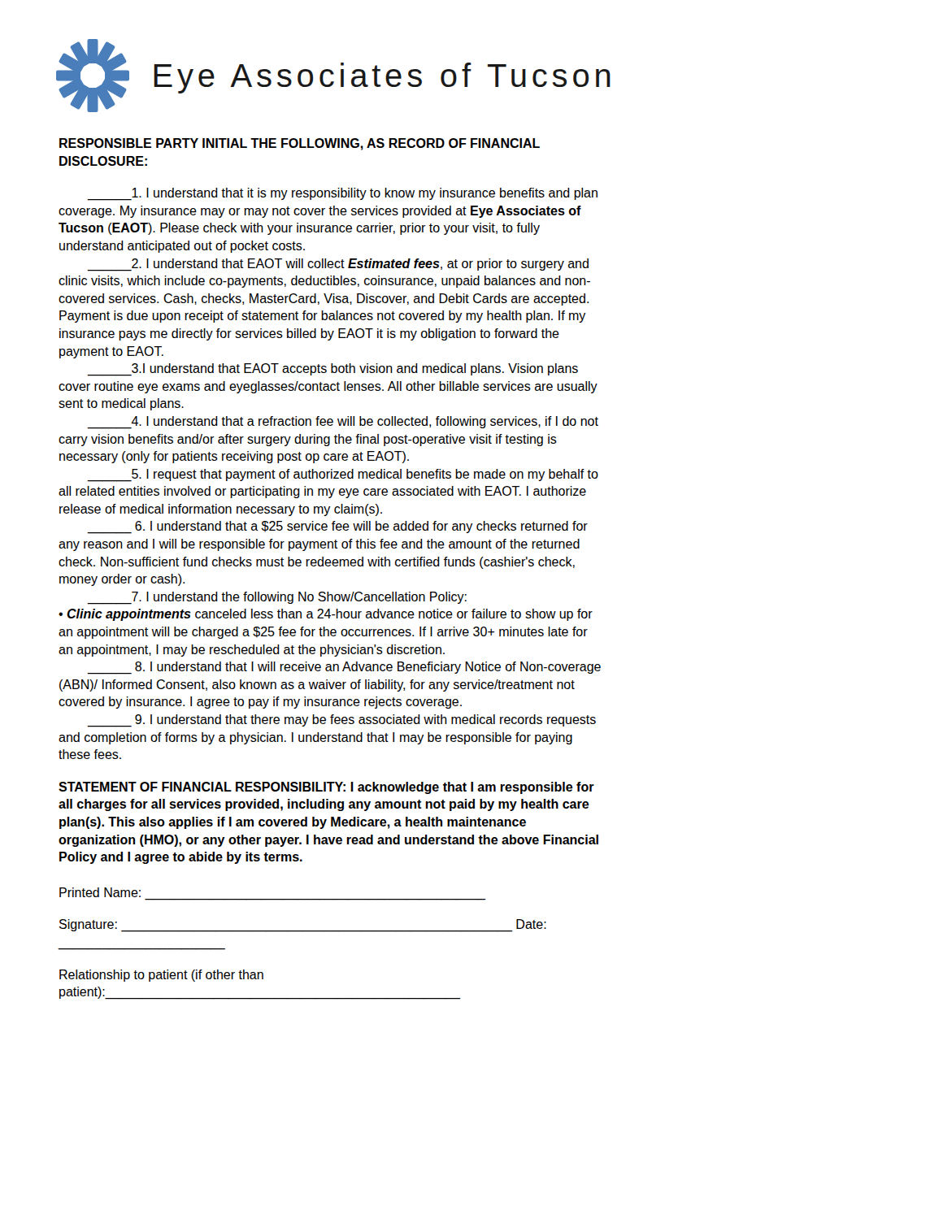Eye Associates of Tucson
Responsible party initial the following, as record of financial disclosure:
______1. I understand that it is my responsibility to know my insurance benefits and plan coverage. My insurance may or may not cover the services provided at Eye Associates of Tucson (EAOT). Please check with your insurance carrier, prior to your visit, to fully understand anticipated out of pocket costs.
______2. I understand that EAOT will collect Estimated fees, at or prior to surgery and clinic visits, which include co-payments, deductibles, coinsurance, unpaid balances and non-covered services. Cash, checks, MasterCard, Visa, Discover, and Debit Cards are accepted. Payment is due upon receipt of statement for balances not covered by my health plan. If my insurance pays me directly for services billed by EAOT it is my obligation to forward the payment to EAOT.
______3.I understand that EAOT accepts both vision and medical plans. Vision plans cover routine eye exams and eyeglasses/contact lenses. All other billable services are usually sent to medical plans.
______4. I understand that a refraction fee will be collected, following services, if I do not carry vision benefits and/or after surgery during the final post-operative visit if testing is necessary (only for patients receiving post op care at EAOT).
______5. I request that payment of authorized medical benefits be made on my behalf to all related entities involved or participating in my eye care associated with EAOT. I authorize release of medical information necessary to my claim(s).
______ 6. I understand that a $25 service fee will be added for any checks returned for any reason and I will be responsible for payment of this fee and the amount of the returned check. Non-sufficient fund checks must be redeemed with certified funds (cashier's check, money order or cash).
______7. I understand the following No Show/Cancellation Policy:
• Clinic appointments canceled less than a 24-hour advance notice or failure to show up for an appointment will be charged a $25 fee for the occurrences. If I arrive 30+ minutes late for an appointment, I may be rescheduled at the physician's discretion.
______ 8. I understand that I will receive an Advance Beneficiary Notice of Non-coverage (ABN)/ Informed Consent, also known as a waiver of liability, for any service/treatment not covered by insurance. I agree to pay if my insurance rejects coverage.
______ 9. I understand that there may be fees associated with medical records requests and completion of forms by a physician. I understand that I may be responsible for paying these fees.
STATEMENT OF FINANCIAL RESPONSIBILITY: I acknowledge that I am responsible for all charges for all services provided, including any amount not paid by my health care plan(s). This also applies if I am covered by Medicare, a health maintenance organization (HMO), or any other payer. I have read and understand the above Financial Policy and I agree to abide by its terms.
Printed Name: _______________________________________________
Signature: ______________________________________________________ Date: _______________________
Relationship to patient (if other than patient):_________________________________________________